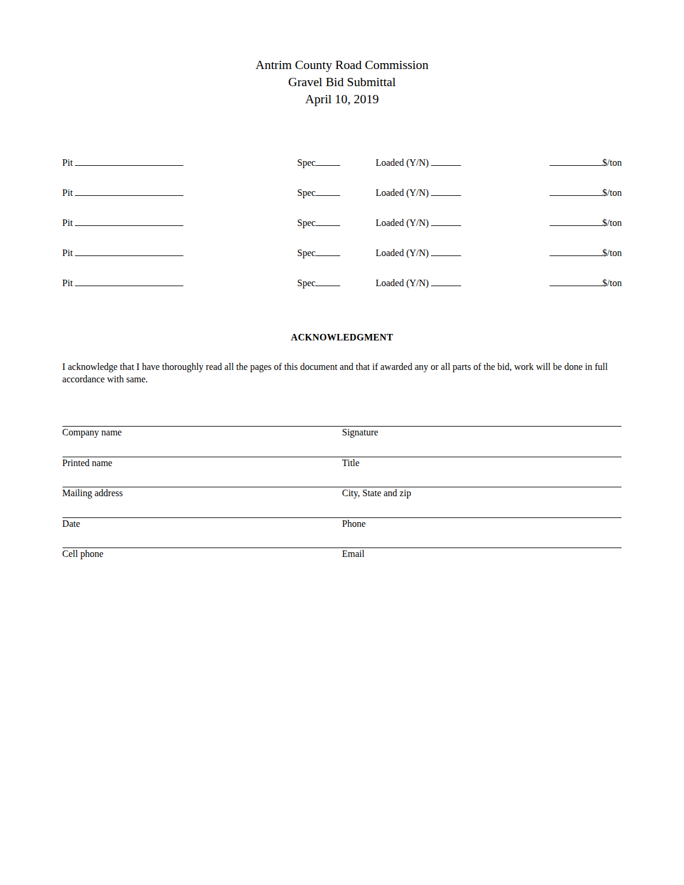Antrim County Road Commission
Gravel Bid Submittal
April 10, 2019
| Pit | Spec | Loaded (Y/N) | $/ton |
| Pit | Spec | Loaded (Y/N) | $/ton |
| Pit | Spec | Loaded (Y/N) | $/ton |
| Pit | Spec | Loaded (Y/N) | $/ton |
| Pit | Spec | Loaded (Y/N) | $/ton |
ACKNOWLEDGMENT
I acknowledge that I have thoroughly read all the pages of this document and that if awarded any or all parts of the bid, work will be done in full accordance with same.
| Company name | Signature |
| Printed name | Title |
| Mailing address | City, State and zip |
| Date | Phone |
| Cell phone | Email |